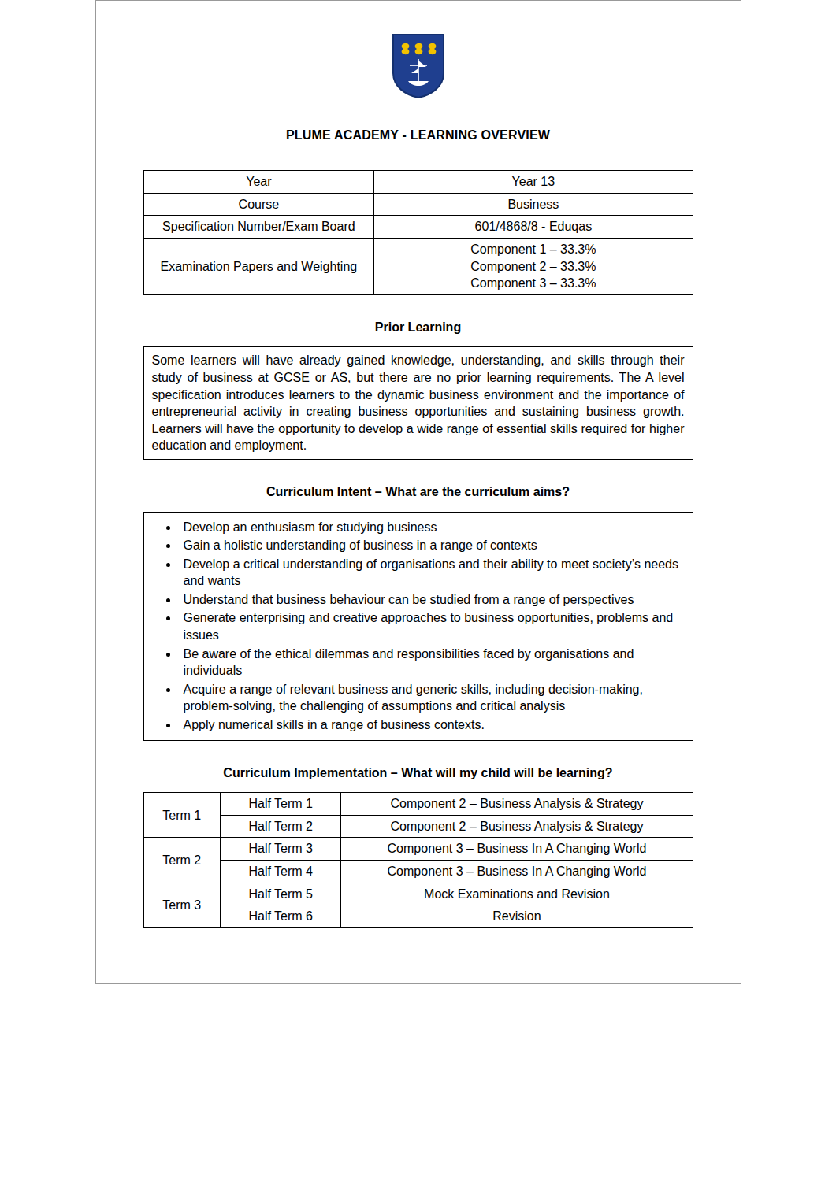PLUME ACADEMY - LEARNING OVERVIEW
| Year | Year 13 |
| Course | Business |
| Specification Number/Exam Board | 601/4868/8 - Eduqas |
| Examination Papers and Weighting | Component 1 – 33.3% Component 2 – 33.3% Component 3 – 33.3% |
Prior Learning
Some learners will have already gained knowledge, understanding, and skills through their study of business at GCSE or AS, but there are no prior learning requirements. The A level specification introduces learners to the dynamic business environment and the importance of entrepreneurial activity in creating business opportunities and sustaining business growth. Learners will have the opportunity to develop a wide range of essential skills required for higher education and employment.
Curriculum Intent – What are the curriculum aims?
Develop an enthusiasm for studying business
Gain a holistic understanding of business in a range of contexts
Develop a critical understanding of organisations and their ability to meet society’s needs and wants
Understand that business behaviour can be studied from a range of perspectives
Generate enterprising and creative approaches to business opportunities, problems and issues
Be aware of the ethical dilemmas and responsibilities faced by organisations and individuals
Acquire a range of relevant business and generic skills, including decision-making, problem-solving, the challenging of assumptions and critical analysis
Apply numerical skills in a range of business contexts.
Curriculum Implementation – What will my child will be learning?
| Term 1 | Half Term 1 | Component 2 – Business Analysis & Strategy |
| Half Term 2 | Component 2 – Business Analysis & Strategy |
| Term 2 | Half Term 3 | Component 3 – Business In A Changing World |
| Half Term 4 | Component 3 – Business In A Changing World |
| Term 3 | Half Term 5 | Mock Examinations and Revision |
| Half Term 6 | Revision |